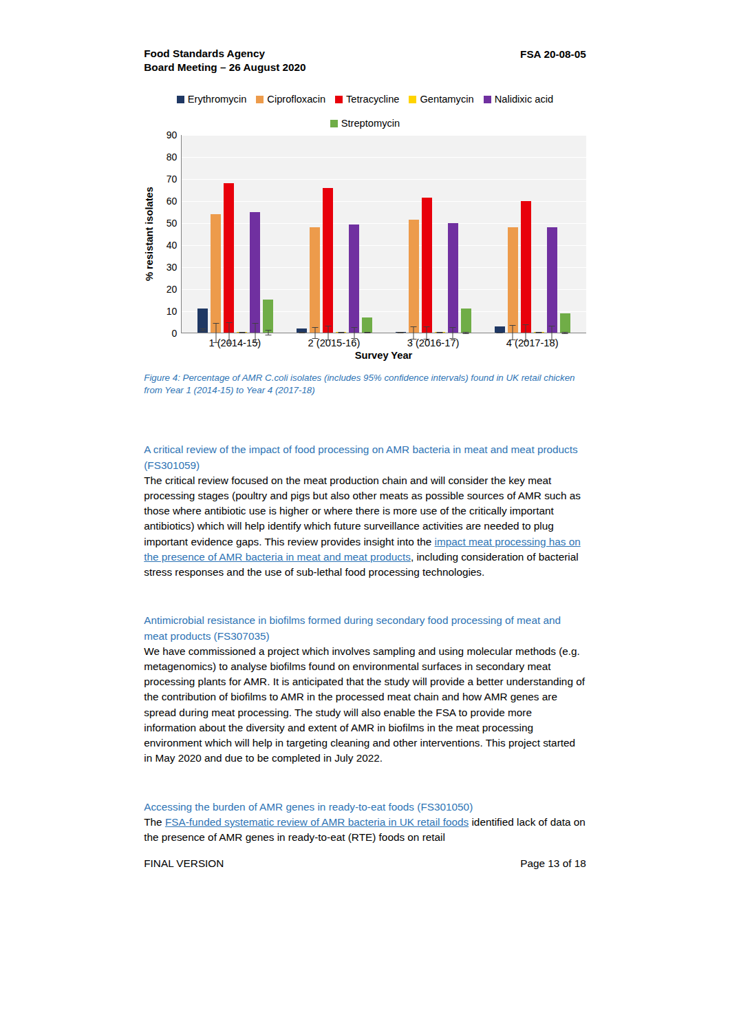Food Standards Agency
Board Meeting – 26 August 2020
FSA 20-08-05
Erythromycin Ciprofloxacin Tetracycline Gentamycin Nalidixic acid Streptomycin
% resistant isolates
90 80 70 60 50 40 30 20 10 0
1 (2014-15) 2 (2015-16) 3 (2016-17) 4 (2017-18)
Survey Year
Figure 4: Percentage of AMR C.coli isolates (includes 95% confidence intervals) found in UK retail chicken from Year 1 (2014-15) to Year 4 (2017-18)
A critical review of the impact of food processing on AMR bacteria in meat and meat products (FS301059)
The critical review focused on the meat production chain and will consider the key meat processing stages (poultry and pigs but also other meats as possible sources of AMR such as those where antibiotic use is higher or where there is more use of the critically important antibiotics) which will help identify which future surveillance activities are needed to plug important evidence gaps. This review provides insight into the impact meat processing has on the presence of AMR bacteria in meat and meat products, including consideration of bacterial stress responses and the use of sub-lethal food processing technologies.
Antimicrobial resistance in biofilms formed during secondary food processing of meat and meat products (FS307035)
We have commissioned a project which involves sampling and using molecular methods (e.g. metagenomics) to analyse biofilms found on environmental surfaces in secondary meat processing plants for AMR. It is anticipated that the study will provide a better understanding of the contribution of biofilms to AMR in the processed meat chain and how AMR genes are spread during meat processing. The study will also enable the FSA to provide more information about the diversity and extent of AMR in biofilms in the meat processing environment which will help in targeting cleaning and other interventions. This project started in May 2020 and due to be completed in July 2022.
Accessing the burden of AMR genes in ready-to-eat foods (FS301050)
The FSA-funded systematic review of AMR bacteria in UK retail foods identified lack of data on the presence of AMR genes in ready-to-eat (RTE) foods on retail
FINAL VERSION
Page 13 of 18